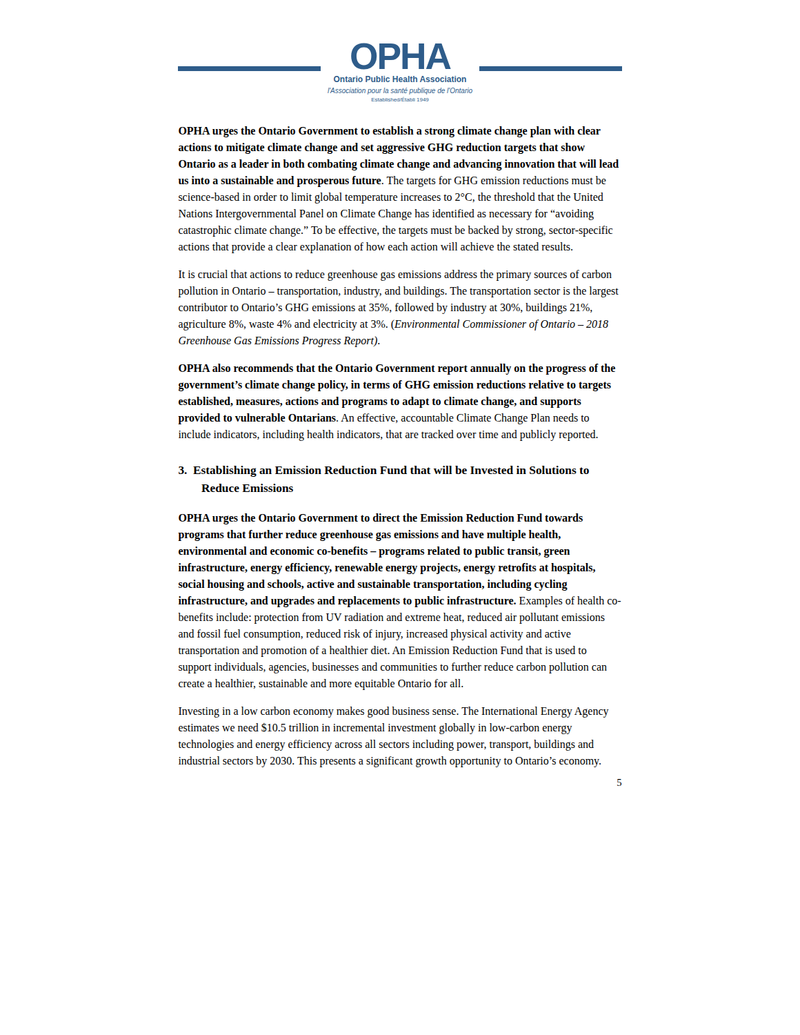OPHA
Ontario Public Health Association
l'Association pour la santé publique de l'Ontario
Established/Établi 1949
OPHA urges the Ontario Government to establish a strong climate change plan with clear actions to mitigate climate change and set aggressive GHG reduction targets that show Ontario as a leader in both combating climate change and advancing innovation that will lead us into a sustainable and prosperous future. The targets for GHG emission reductions must be science-based in order to limit global temperature increases to 2°C, the threshold that the United Nations Intergovernmental Panel on Climate Change has identified as necessary for “avoiding catastrophic climate change.” To be effective, the targets must be backed by strong, sector-specific actions that provide a clear explanation of how each action will achieve the stated results.
It is crucial that actions to reduce greenhouse gas emissions address the primary sources of carbon pollution in Ontario – transportation, industry, and buildings. The transportation sector is the largest contributor to Ontario’s GHG emissions at 35%, followed by industry at 30%, buildings 21%, agriculture 8%, waste 4% and electricity at 3%. (Environmental Commissioner of Ontario – 2018 Greenhouse Gas Emissions Progress Report).
OPHA also recommends that the Ontario Government report annually on the progress of the government’s climate change policy, in terms of GHG emission reductions relative to targets established, measures, actions and programs to adapt to climate change, and supports provided to vulnerable Ontarians. An effective, accountable Climate Change Plan needs to include indicators, including health indicators, that are tracked over time and publicly reported.
3. Establishing an Emission Reduction Fund that will be Invested in Solutions to Reduce Emissions
OPHA urges the Ontario Government to direct the Emission Reduction Fund towards programs that further reduce greenhouse gas emissions and have multiple health, environmental and economic co-benefits – programs related to public transit, green infrastructure, energy efficiency, renewable energy projects, energy retrofits at hospitals, social housing and schools, active and sustainable transportation, including cycling infrastructure, and upgrades and replacements to public infrastructure. Examples of health co-benefits include: protection from UV radiation and extreme heat, reduced air pollutant emissions and fossil fuel consumption, reduced risk of injury, increased physical activity and active transportation and promotion of a healthier diet. An Emission Reduction Fund that is used to support individuals, agencies, businesses and communities to further reduce carbon pollution can create a healthier, sustainable and more equitable Ontario for all.
Investing in a low carbon economy makes good business sense. The International Energy Agency estimates we need $10.5 trillion in incremental investment globally in low-carbon energy technologies and energy efficiency across all sectors including power, transport, buildings and industrial sectors by 2030. This presents a significant growth opportunity to Ontario’s economy.
5